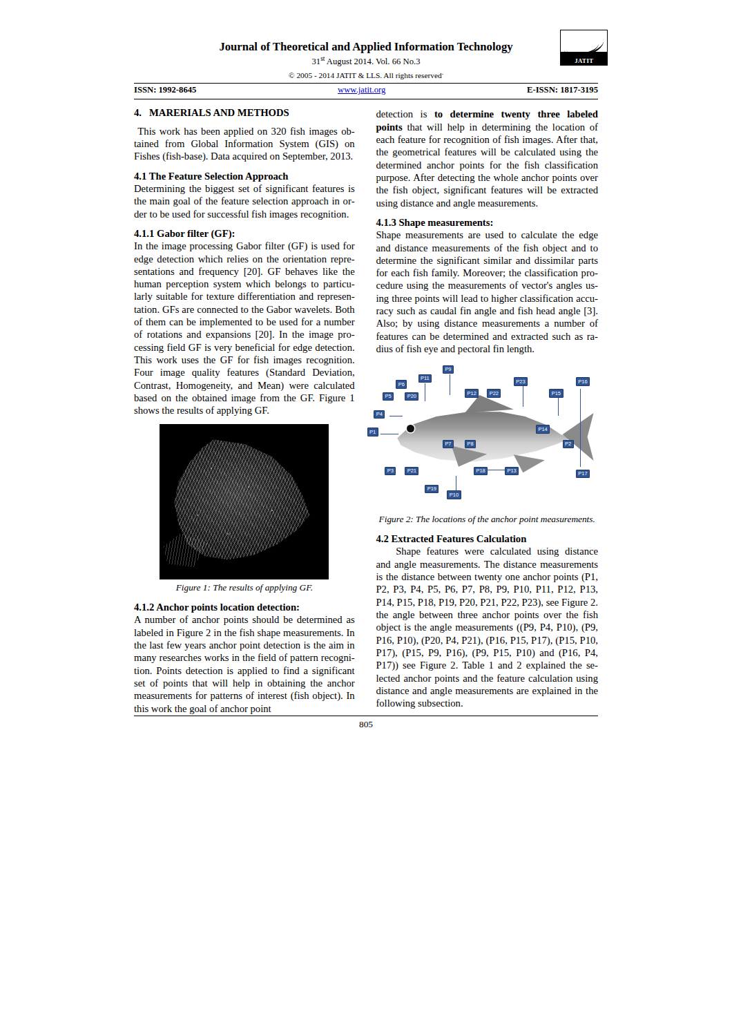JATIT
Journal of Theoretical and Applied Information Technology
31st August 2014. Vol. 66 No.3
© 2005 - 2014 JATIT & LLS. All rights reserved.
ISSN: 1992-8645 www.jatit.org E-ISSN: 1817-3195
4. MARERIALS AND METHODS
This work has been applied on 320 fish images obtained from Global Information System (GIS) on Fishes (fish-base). Data acquired on September, 2013.
4.1 The Feature Selection Approach
Determining the biggest set of significant features is the main goal of the feature selection approach in order to be used for successful fish images recognition.
4.1.1 Gabor filter (GF):
In the image processing Gabor filter (GF) is used for edge detection which relies on the orientation representations and frequency [20]. GF behaves like the human perception system which belongs to particularly suitable for texture differentiation and representation. GFs are connected to the Gabor wavelets. Both of them can be implemented to be used for a number of rotations and expansions [20]. In the image processing field GF is very beneficial for edge detection. This work uses the GF for fish images recognition. Four image quality features (Standard Deviation, Contrast, Homogeneity, and Mean) were calculated based on the obtained image from the GF. Figure 1 shows the results of applying GF.
Figure 1: The results of applying GF.
4.1.2 Anchor points location detection:
A number of anchor points should be determined as labeled in Figure 2 in the fish shape measurements. In the last few years anchor point detection is the aim in many researches works in the field of pattern recognition. Points detection is applied to find a significant set of points that will help in obtaining the anchor measurements for patterns of interest (fish object). In this work the goal of anchor point
detection is to determine twenty three labeled points that will help in determining the location of each feature for recognition of fish images. After that, the geometrical features will be calculated using the determined anchor points for the fish classification purpose. After detecting the whole anchor points over the fish object, significant features will be extracted using distance and angle measurements.
4.1.3 Shape measurements:
Shape measurements are used to calculate the edge and distance measurements of the fish object and to determine the significant similar and dissimilar parts for each fish family. Moreover; the classification procedure using the measurements of vector's angles using three points will lead to higher classification accuracy such as caudal fin angle and fish head angle [3]. Also; by using distance measurements a number of features can be determined and extracted such as radius of fish eye and pectoral fin length.
P9 P11 P6 P5 P20 P12 P22 P23 P15 P16 P4 P1 P7 P8 P14 P2 P3 P21 P18 P13 P19 P10 P17
Figure 2: The locations of the anchor point measurements.
4.2 Extracted Features Calculation
Shape features were calculated using distance and angle measurements. The distance measurements is the distance between twenty one anchor points (P1, P2, P3, P4, P5, P6, P7, P8, P9, P10, P11, P12, P13, P14, P15, P18, P19, P20, P21, P22, P23), see Figure 2. the angle between three anchor points over the fish object is the angle measurements ((P9, P4, P10), (P9, P16, P10), (P20, P4, P21), (P16, P15, P17), (P15, P10, P17), (P15, P9, P16), (P9, P15, P10) and (P16, P4, P17)) see Figure 2. Table 1 and 2 explained the selected anchor points and the feature calculation using distance and angle measurements are explained in the following subsection.
805